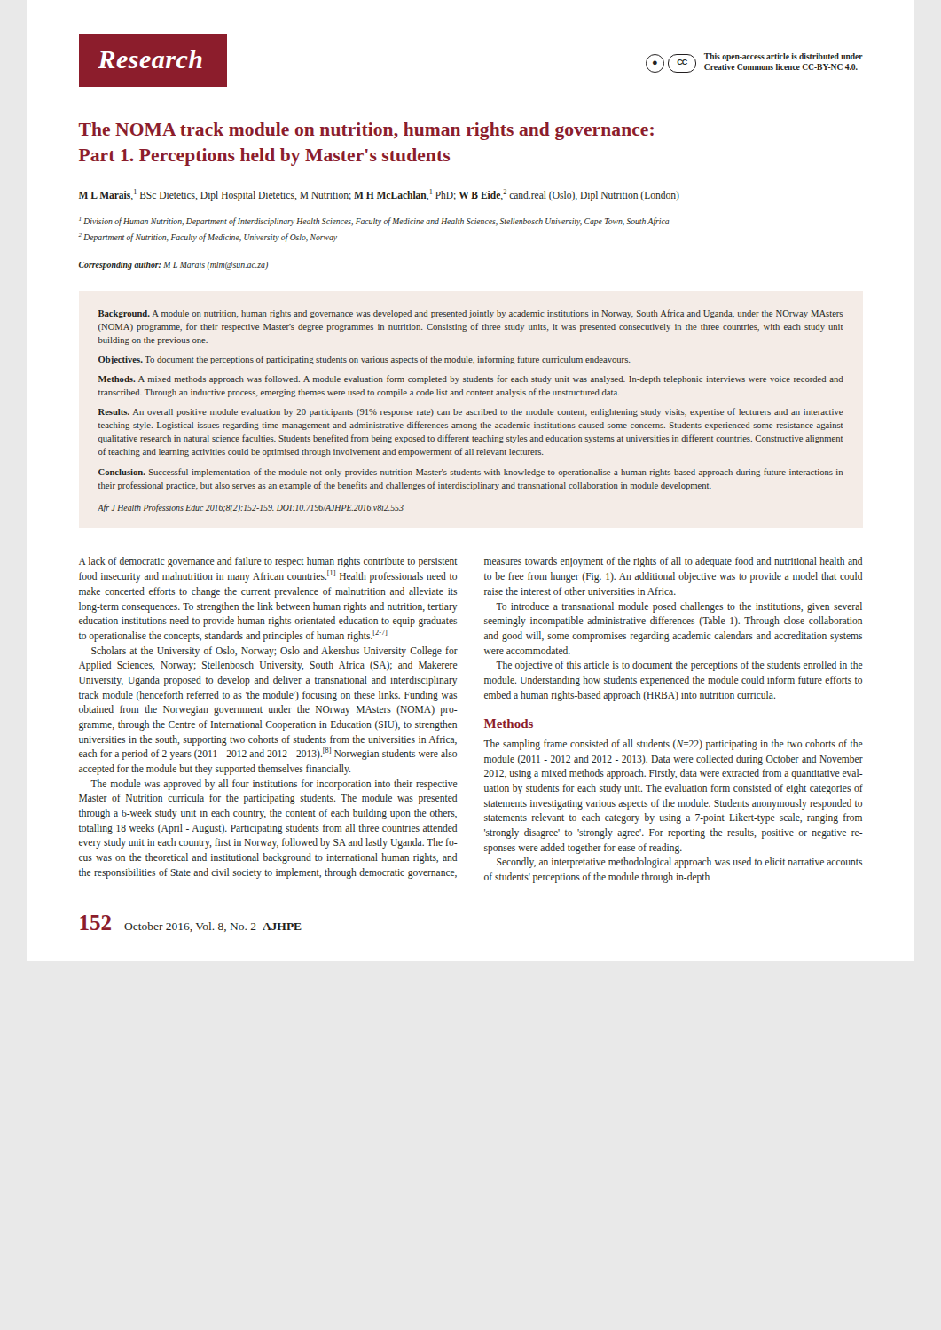Research
● CC
This open-access article is distributed under
Creative Commons licence CC-BY-NC 4.0.
The NOMA track module on nutrition, human rights and governance:
Part 1. Perceptions held by Master's students
M L Marais,1 BSc Dietetics, Dipl Hospital Dietetics, M Nutrition; M H McLachlan,1 PhD; W B Eide,2 cand.real (Oslo), Dipl Nutrition (London)
1 Division of Human Nutrition, Department of Interdisciplinary Health Sciences, Faculty of Medicine and Health Sciences, Stellenbosch University, Cape Town, South Africa
2 Department of Nutrition, Faculty of Medicine, University of Oslo, Norway
Corresponding author: M L Marais (mlm@sun.ac.za)
Background. A module on nutrition, human rights and governance was developed and presented jointly by academic institutions in Norway, South Africa and Uganda, under the NOrway MAsters (NOMA) programme, for their respective Master's degree programmes in nutrition. Consisting of three study units, it was presented consecutively in the three countries, with each study unit building on the previous one.
Objectives. To document the perceptions of participating students on various aspects of the module, informing future curriculum endeavours.
Methods. A mixed methods approach was followed. A module evaluation form completed by students for each study unit was analysed. In-depth telephonic interviews were voice recorded and transcribed. Through an inductive process, emerging themes were used to compile a code list and content analysis of the unstructured data.
Results. An overall positive module evaluation by 20 participants (91% response rate) can be ascribed to the module content, enlightening study visits, expertise of lecturers and an interactive teaching style. Logistical issues regarding time management and administrative differences among the academic institutions caused some concerns. Students experienced some resistance against qualitative research in natural science faculties. Students benefited from being exposed to different teaching styles and education systems at universities in different countries. Constructive alignment of teaching and learning activities could be optimised through involvement and empowerment of all relevant lecturers.
Conclusion. Successful implementation of the module not only provides nutrition Master's students with knowledge to operationalise a human rights-based approach during future interactions in their professional practice, but also serves as an example of the benefits and challenges of interdisciplinary and transnational collaboration in module development.
Afr J Health Professions Educ 2016;8(2):152-159. DOI:10.7196/AJHPE.2016.v8i2.553
A lack of democratic governance and failure to respect human rights contribute to persistent food insecurity and malnutrition in many African countries.[1] Health professionals need to make concerted efforts to change the current prevalence of malnutrition and alleviate its long-term consequences. To strengthen the link between human rights and nutrition, tertiary education institutions need to provide human rights-orientated education to equip graduates to operationalise the concepts, standards and principles of human rights.[2-7]
Scholars at the University of Oslo, Norway; Oslo and Akershus University College for Applied Sciences, Norway; Stellenbosch University, South Africa (SA); and Makerere University, Uganda proposed to develop and deliver a transnational and interdisciplinary track module (henceforth referred to as 'the module') focusing on these links. Funding was obtained from the Norwegian government under the NOrway MAsters (NOMA) programme, through the Centre of International Cooperation in Education (SIU), to strengthen universities in the south, supporting two cohorts of students from the universities in Africa, each for a period of 2 years (2011 - 2012 and 2012 - 2013).[8] Norwegian students were also accepted for the module but they supported themselves financially.
The module was approved by all four institutions for incorporation into their respective Master of Nutrition curricula for the participating students. The module was presented through a 6-week study unit in each country, the content of each building upon the others, totalling 18 weeks (April - August). Participating students from all three countries attended every study unit in each country, first in Norway, followed by SA and lastly Uganda. The focus was on the theoretical and institutional background to international human rights, and the responsibilities of State and civil society to implement, through democratic governance, measures towards enjoyment of the rights of all to adequate food and nutritional health and to be free from hunger (Fig. 1). An additional objective was to provide a model that could raise the interest of other universities in Africa.
To introduce a transnational module posed challenges to the institutions, given several seemingly incompatible administrative differences (Table 1). Through close collaboration and good will, some compromises regarding academic calendars and accreditation systems were accommodated.
The objective of this article is to document the perceptions of the students enrolled in the module. Understanding how students experienced the module could inform future efforts to embed a human rights-based approach (HRBA) into nutrition curricula.
Methods
The sampling frame consisted of all students (N=22) participating in the two cohorts of the module (2011 - 2012 and 2012 - 2013). Data were collected during October and November 2012, using a mixed methods approach. Firstly, data were extracted from a quantitative evaluation by students for each study unit. The evaluation form consisted of eight categories of statements investigating various aspects of the module. Students anonymously responded to statements relevant to each category by using a 7-point Likert-type scale, ranging from 'strongly disagree' to 'strongly agree'. For reporting the results, positive or negative responses were added together for ease of reading.
Secondly, an interpretative methodological approach was used to elicit narrative accounts of students' perceptions of the module through in-depth
152
October 2016, Vol. 8, No. 2 AJHPE